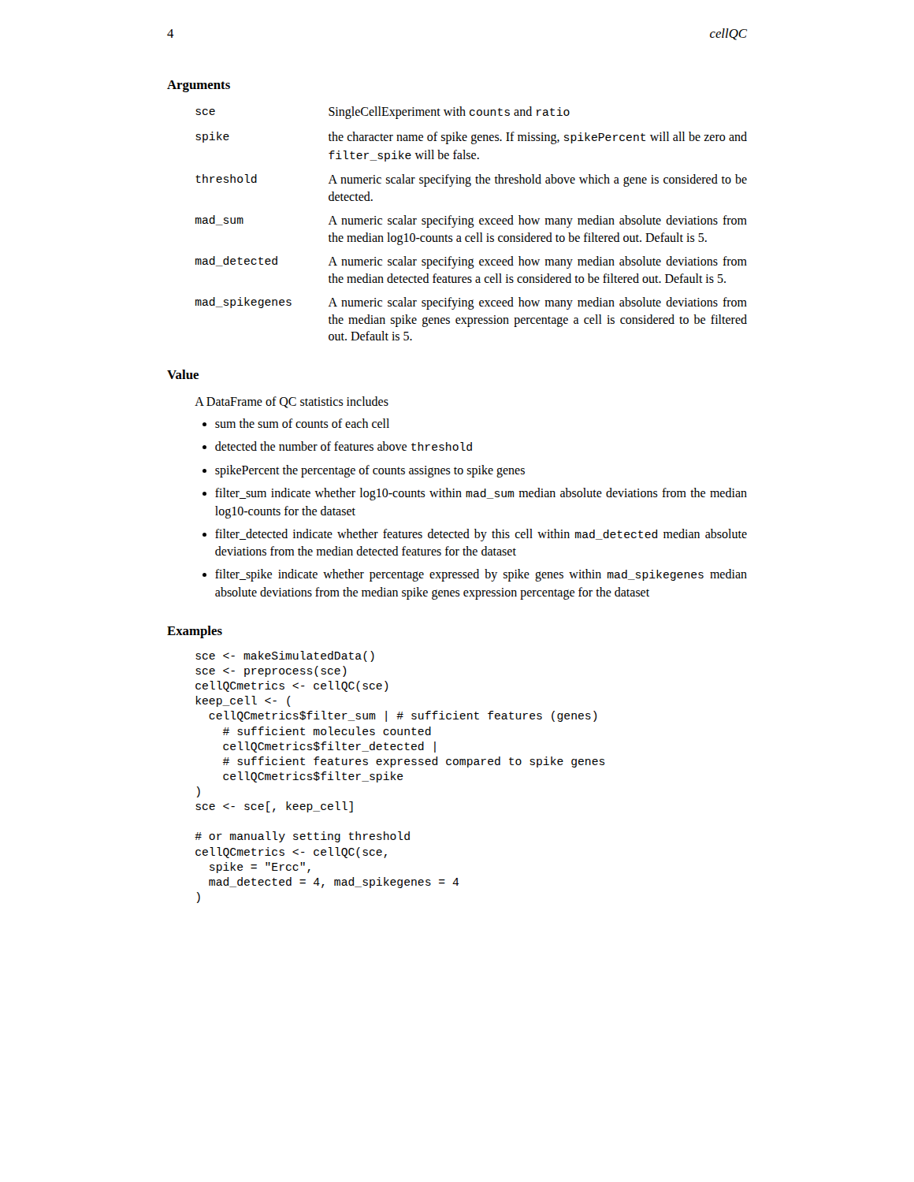4 cellQC
Arguments
sce
SingleCellExperiment with counts and ratio
spike
the character name of spike genes. If missing, spikePercent will all be zero and filter_spike will be false.
threshold
A numeric scalar specifying the threshold above which a gene is considered to be detected.
mad_sum
A numeric scalar specifying exceed how many median absolute deviations from the median log10-counts a cell is considered to be filtered out. Default is 5.
mad_detected
A numeric scalar specifying exceed how many median absolute deviations from the median detected features a cell is considered to be filtered out. Default is 5.
mad_spikegenes
A numeric scalar specifying exceed how many median absolute deviations from the median spike genes expression percentage a cell is considered to be filtered out. Default is 5.
Value
A DataFrame of QC statistics includes
sum the sum of counts of each cell
detected the number of features above threshold
spikePercent the percentage of counts assignes to spike genes
filter_sum indicate whether log10-counts within mad_sum median absolute deviations from the median log10-counts for the dataset
filter_detected indicate whether features detected by this cell within mad_detected median absolute deviations from the median detected features for the dataset
filter_spike indicate whether percentage expressed by spike genes within mad_spikegenes median absolute deviations from the median spike genes expression percentage for the dataset
Examples
sce <- makeSimulatedData()
sce <- preprocess(sce)
cellQCmetrics <- cellQC(sce)
keep_cell <- (
  cellQCmetrics$filter_sum | # sufficient features (genes)
    # sufficient molecules counted
    cellQCmetrics$filter_detected |
    # sufficient features expressed compared to spike genes
    cellQCmetrics$filter_spike
)
sce <- sce[, keep_cell]

# or manually setting threshold
cellQCmetrics <- cellQC(sce,
  spike = "Ercc",
  mad_detected = 4, mad_spikegenes = 4
)